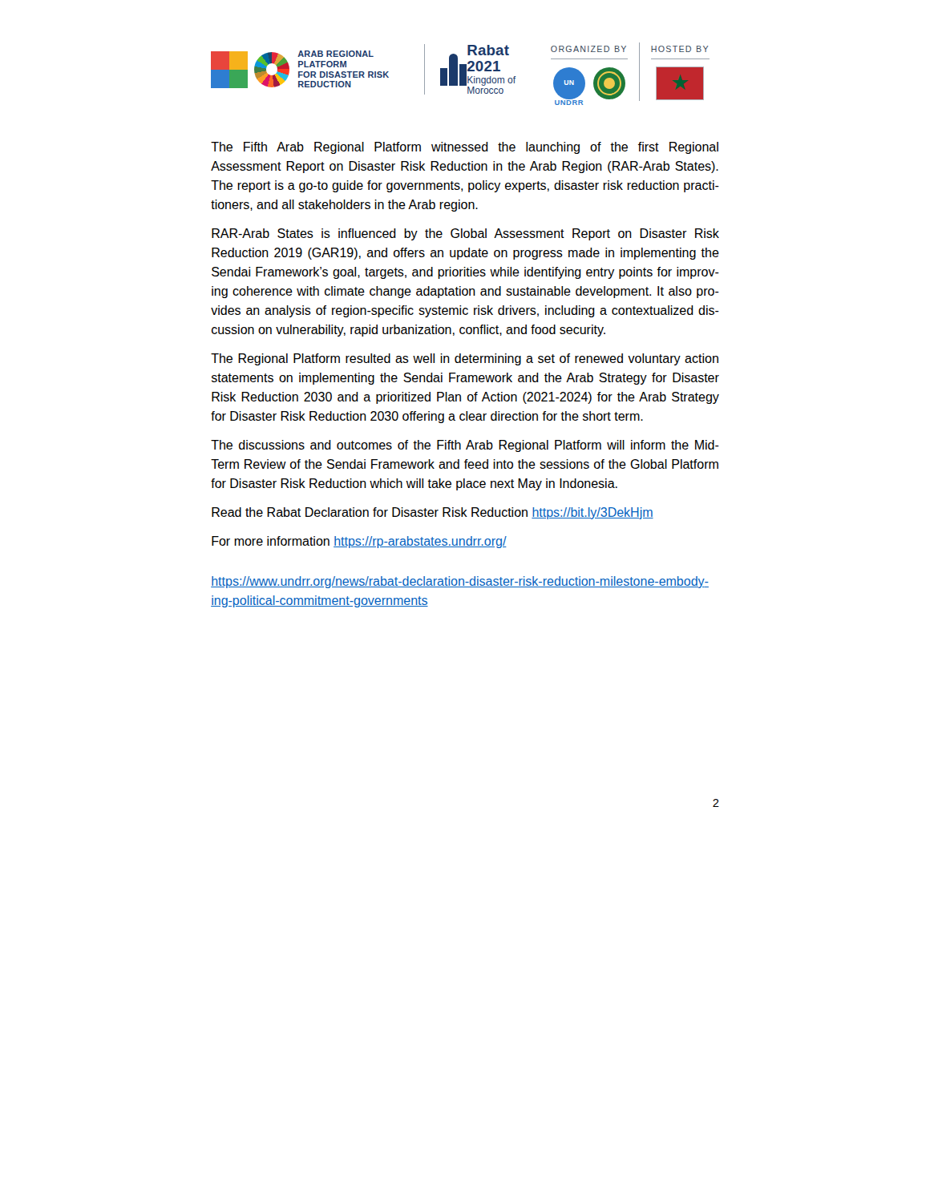Arab Regional Platform
for Disaster Risk Reduction
Rabat 2021
Kingdom of Morocco
Organized by
UNUNDRR
Hosted by
★
The Fifth Arab Regional Platform witnessed the launching of the first Regional Assessment Report on Disaster Risk Reduction in the Arab Region (RAR-Arab States). The report is a go-to guide for governments, policy experts, disaster risk reduction practitioners, and all stakeholders in the Arab region.
RAR-Arab States is influenced by the Global Assessment Report on Disaster Risk Reduction 2019 (GAR19), and offers an update on progress made in implementing the Sendai Framework’s goal, targets, and priorities while identifying entry points for improving coherence with climate change adaptation and sustainable development. It also provides an analysis of region-specific systemic risk drivers, including a contextualized discussion on vulnerability, rapid urbanization, conflict, and food security.
The Regional Platform resulted as well in determining a set of renewed voluntary action statements on implementing the Sendai Framework and the Arab Strategy for Disaster Risk Reduction 2030 and a prioritized Plan of Action (2021-2024) for the Arab Strategy for Disaster Risk Reduction 2030 offering a clear direction for the short term.
The discussions and outcomes of the Fifth Arab Regional Platform will inform the Mid-Term Review of the Sendai Framework and feed into the sessions of the Global Platform for Disaster Risk Reduction which will take place next May in Indonesia.
Read the Rabat Declaration for Disaster Risk Reduction https://bit.ly/3DekHjm
For more information https://rp-arabstates.undrr.org/
https://www.undrr.org/news/rabat-declaration-disaster-risk-reduction-milestone-embodying-political-commitment-governments
2